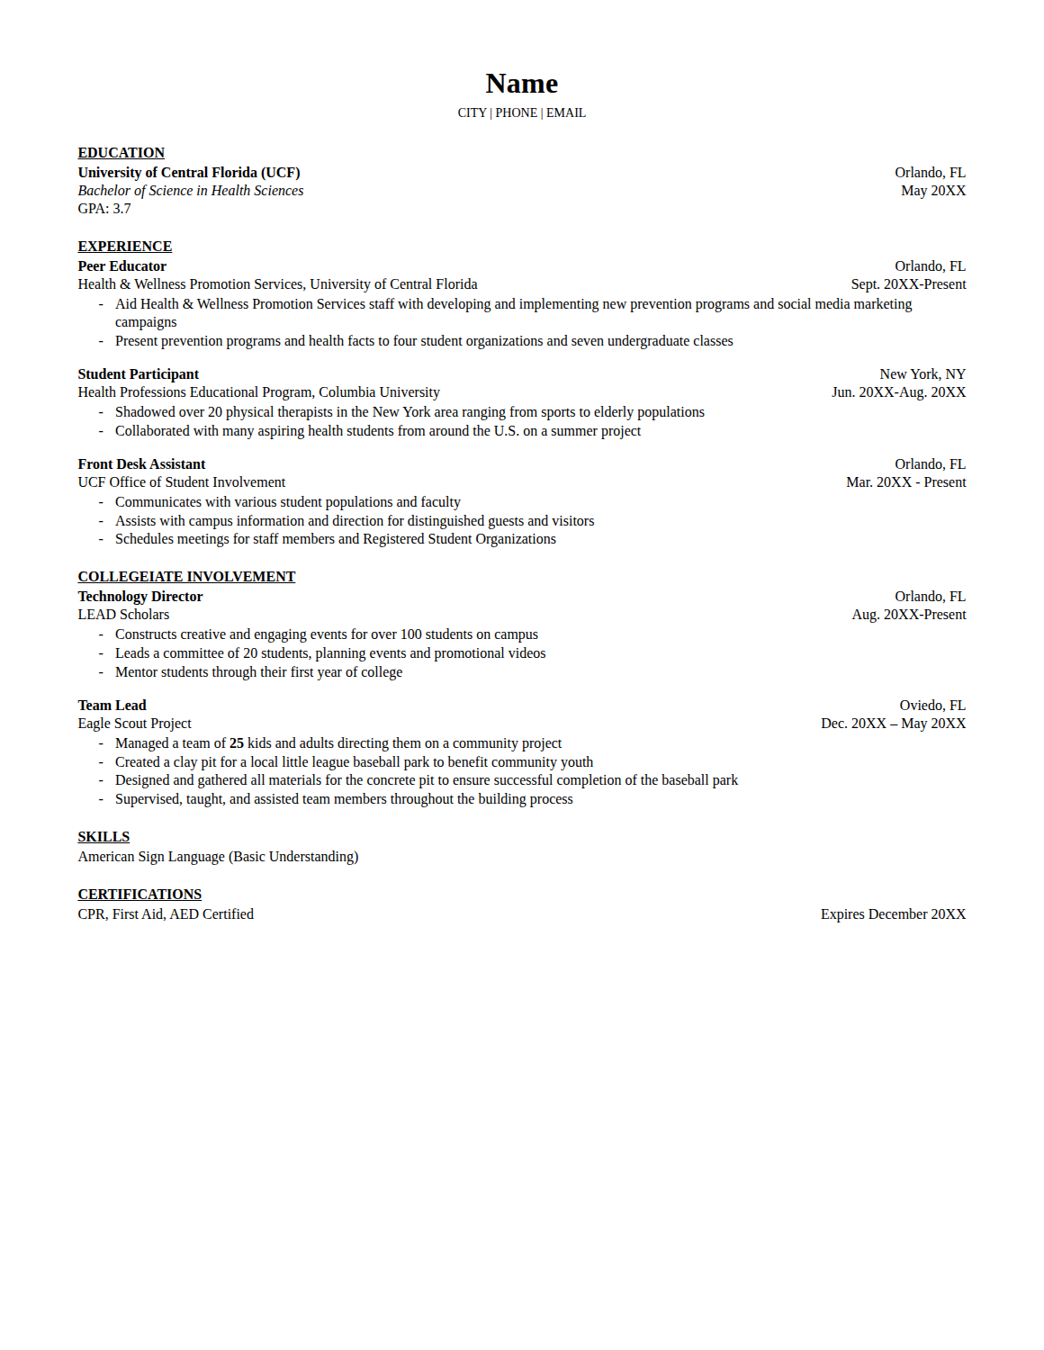Name
CITY | PHONE | EMAIL
Education
University of Central Florida (UCF)
Orlando, FL
Bachelor of Science in Health Sciences
May 20XX
GPA: 3.7
Experience
Peer Educator
Orlando, FL
Health & Wellness Promotion Services, University of Central Florida
Sept. 20XX-Present
Aid Health & Wellness Promotion Services staff with developing and implementing new prevention programs and social media marketing campaigns
Present prevention programs and health facts to four student organizations and seven undergraduate classes
Student Participant
New York, NY
Health Professions Educational Program, Columbia University
Jun. 20XX-Aug. 20XX
Shadowed over 20 physical therapists in the New York area ranging from sports to elderly populations
Collaborated with many aspiring health students from around the U.S. on a summer project
Front Desk Assistant
Orlando, FL
UCF Office of Student Involvement
Mar. 20XX - Present
Communicates with various student populations and faculty
Assists with campus information and direction for distinguished guests and visitors
Schedules meetings for staff members and Registered Student Organizations
Collegeiate Involvement
Technology Director
Orlando, FL
LEAD Scholars
Aug. 20XX-Present
Constructs creative and engaging events for over 100 students on campus
Leads a committee of 20 students, planning events and promotional videos
Mentor students through their first year of college
Team Lead
Oviedo, FL
Eagle Scout Project
Dec. 20XX – May 20XX
Managed a team of 25 kids and adults directing them on a community project
Created a clay pit for a local little league baseball park to benefit community youth
Designed and gathered all materials for the concrete pit to ensure successful completion of the baseball park
Supervised, taught, and assisted team members throughout the building process
Skills
American Sign Language (Basic Understanding)
Certifications
CPR, First Aid, AED Certified
Expires December 20XX